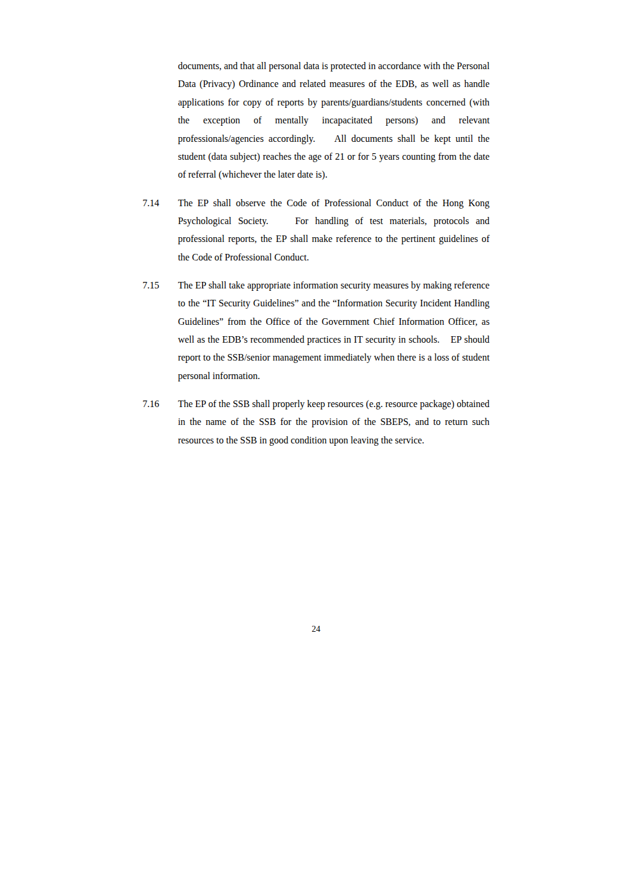documents, and that all personal data is protected in accordance with the Personal Data (Privacy) Ordinance and related measures of the EDB, as well as handle applications for copy of reports by parents/guardians/students concerned (with the exception of mentally incapacitated persons) and relevant professionals/agencies accordingly. All documents shall be kept until the student (data subject) reaches the age of 21 or for 5 years counting from the date of referral (whichever the later date is).
7.14
The EP shall observe the Code of Professional Conduct of the Hong Kong Psychological Society. For handling of test materials, protocols and professional reports, the EP shall make reference to the pertinent guidelines of the Code of Professional Conduct.
7.15
The EP shall take appropriate information security measures by making reference to the “IT Security Guidelines” and the “Information Security Incident Handling Guidelines” from the Office of the Government Chief Information Officer, as well as the EDB’s recommended practices in IT security in schools. EP should report to the SSB/senior management immediately when there is a loss of student personal information.
7.16
The EP of the SSB shall properly keep resources (e.g. resource package) obtained in the name of the SSB for the provision of the SBEPS, and to return such resources to the SSB in good condition upon leaving the service.
24